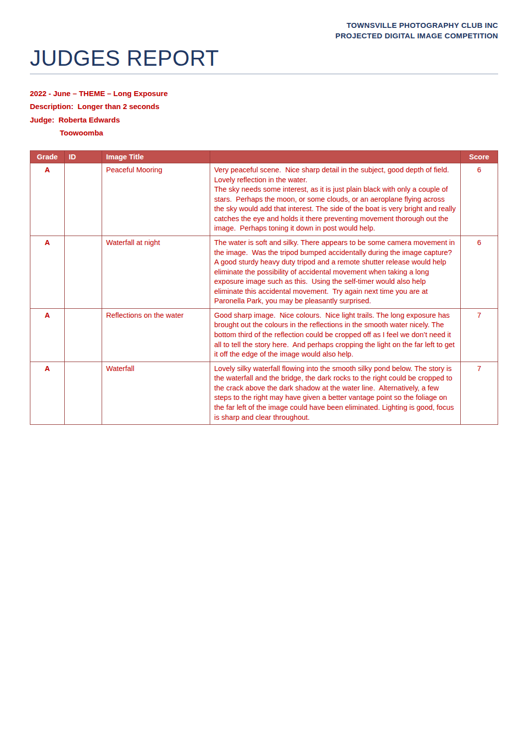TOWNSVILLE PHOTOGRAPHY CLUB INC
PROJECTED DIGITAL IMAGE COMPETITION
JUDGES REPORT
2022 - June – THEME – Long Exposure
Description: Longer than 2 seconds
Judge: Roberta Edwards
Toowoomba
| Grade | ID | Image Title | | Score |
| --- | --- | --- | --- | --- |
| A | | Peaceful Mooring | Very peaceful scene. Nice sharp detail in the subject, good depth of field. Lovely reflection in the water. The sky needs some interest, as it is just plain black with only a couple of stars. Perhaps the moon, or some clouds, or an aeroplane flying across the sky would add that interest. The side of the boat is very bright and really catches the eye and holds it there preventing movement thorough out the image. Perhaps toning it down in post would help. | 6 |
| A | | Waterfall at night | The water is soft and silky. There appears to be some camera movement in the image. Was the tripod bumped accidentally during the image capture? A good sturdy heavy duty tripod and a remote shutter release would help eliminate the possibility of accidental movement when taking a long exposure image such as this. Using the self-timer would also help eliminate this accidental movement. Try again next time you are at Paronella Park, you may be pleasantly surprised. | 6 |
| A | | Reflections on the water | Good sharp image. Nice colours. Nice light trails. The long exposure has brought out the colours in the reflections in the smooth water nicely. The bottom third of the reflection could be cropped off as I feel we don’t need it all to tell the story here. And perhaps cropping the light on the far left to get it off the edge of the image would also help. | 7 |
| A | | Waterfall | Lovely silky waterfall flowing into the smooth silky pond below. The story is the waterfall and the bridge, the dark rocks to the right could be cropped to the crack above the dark shadow at the water line. Alternatively, a few steps to the right may have given a better vantage point so the foliage on the far left of the image could have been eliminated. Lighting is good, focus is sharp and clear throughout. | 7 |